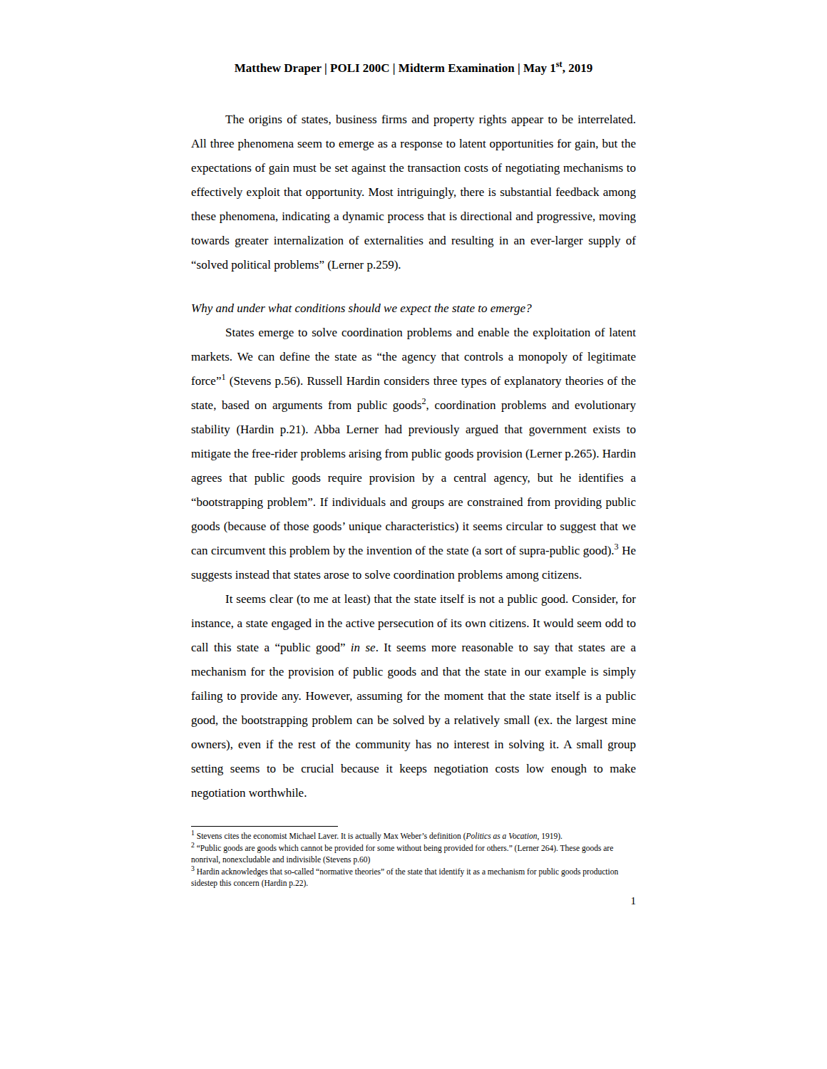Matthew Draper | POLI 200C | Midterm Examination | May 1st, 2019
The origins of states, business firms and property rights appear to be interrelated. All three phenomena seem to emerge as a response to latent opportunities for gain, but the expectations of gain must be set against the transaction costs of negotiating mechanisms to effectively exploit that opportunity. Most intriguingly, there is substantial feedback among these phenomena, indicating a dynamic process that is directional and progressive, moving towards greater internalization of externalities and resulting in an ever-larger supply of “solved political problems” (Lerner p.259).
Why and under what conditions should we expect the state to emerge?
States emerge to solve coordination problems and enable the exploitation of latent markets. We can define the state as “the agency that controls a monopoly of legitimate force”1 (Stevens p.56). Russell Hardin considers three types of explanatory theories of the state, based on arguments from public goods2, coordination problems and evolutionary stability (Hardin p.21). Abba Lerner had previously argued that government exists to mitigate the free-rider problems arising from public goods provision (Lerner p.265). Hardin agrees that public goods require provision by a central agency, but he identifies a “bootstrapping problem”. If individuals and groups are constrained from providing public goods (because of those goods’ unique characteristics) it seems circular to suggest that we can circumvent this problem by the invention of the state (a sort of supra-public good).3 He suggests instead that states arose to solve coordination problems among citizens.
It seems clear (to me at least) that the state itself is not a public good. Consider, for instance, a state engaged in the active persecution of its own citizens. It would seem odd to call this state a “public good” in se. It seems more reasonable to say that states are a mechanism for the provision of public goods and that the state in our example is simply failing to provide any. However, assuming for the moment that the state itself is a public good, the bootstrapping problem can be solved by a relatively small (ex. the largest mine owners), even if the rest of the community has no interest in solving it. A small group setting seems to be crucial because it keeps negotiation costs low enough to make negotiation worthwhile.
1 Stevens cites the economist Michael Laver. It is actually Max Weber’s definition (Politics as a Vocation, 1919).
2 “Public goods are goods which cannot be provided for some without being provided for others.” (Lerner 264). These goods are nonrival, nonexcludable and indivisible (Stevens p.60)
3 Hardin acknowledges that so-called “normative theories” of the state that identify it as a mechanism for public goods production sidestep this concern (Hardin p.22).
1